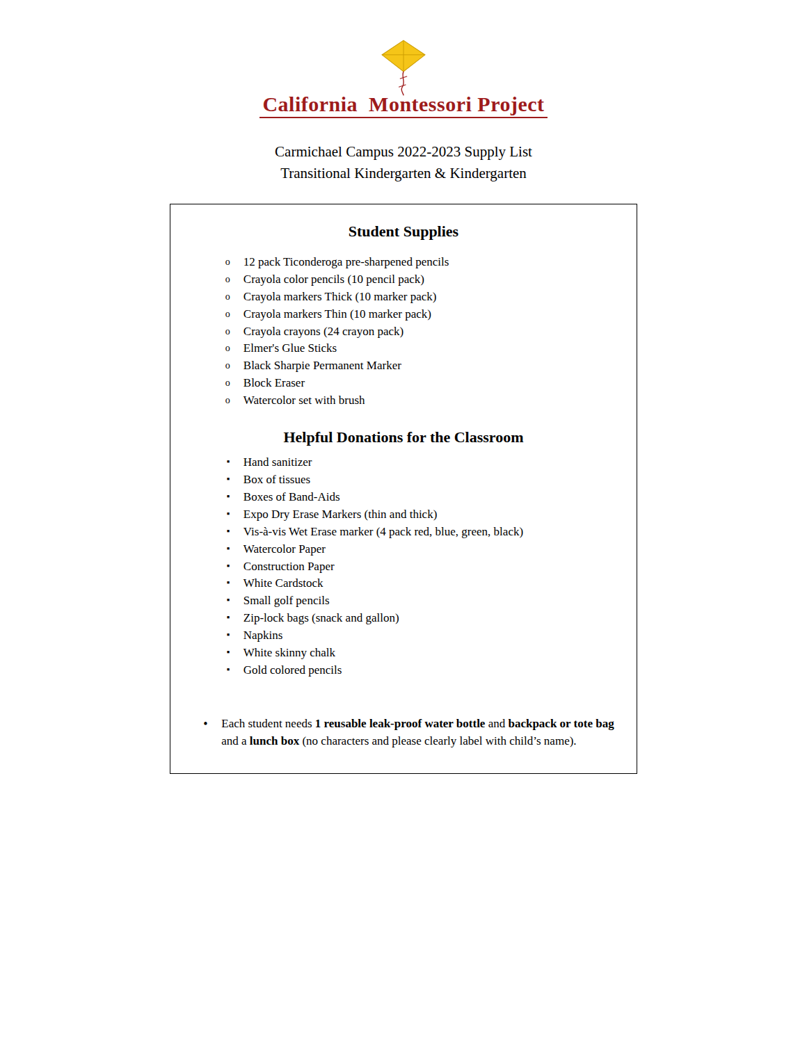California Montessori Project
Carmichael Campus 2022-2023 Supply List
Transitional Kindergarten & Kindergarten
Student Supplies
12 pack Ticonderoga pre-sharpened pencils
Crayola color pencils (10 pencil pack)
Crayola markers Thick (10 marker pack)
Crayola markers Thin (10 marker pack)
Crayola crayons (24 crayon pack)
Elmer's Glue Sticks
Black Sharpie Permanent Marker
Block Eraser
Watercolor set with brush
Helpful Donations for the Classroom
Hand sanitizer
Box of tissues
Boxes of Band-Aids
Expo Dry Erase Markers (thin and thick)
Vis-à-vis Wet Erase marker (4 pack red, blue, green, black)
Watercolor Paper
Construction Paper
White Cardstock
Small golf pencils
Zip-lock bags (snack and gallon)
Napkins
White skinny chalk
Gold colored pencils
Each student needs 1 reusable leak-proof water bottle and backpack or tote bag and a lunch box (no characters and please clearly label with child’s name).